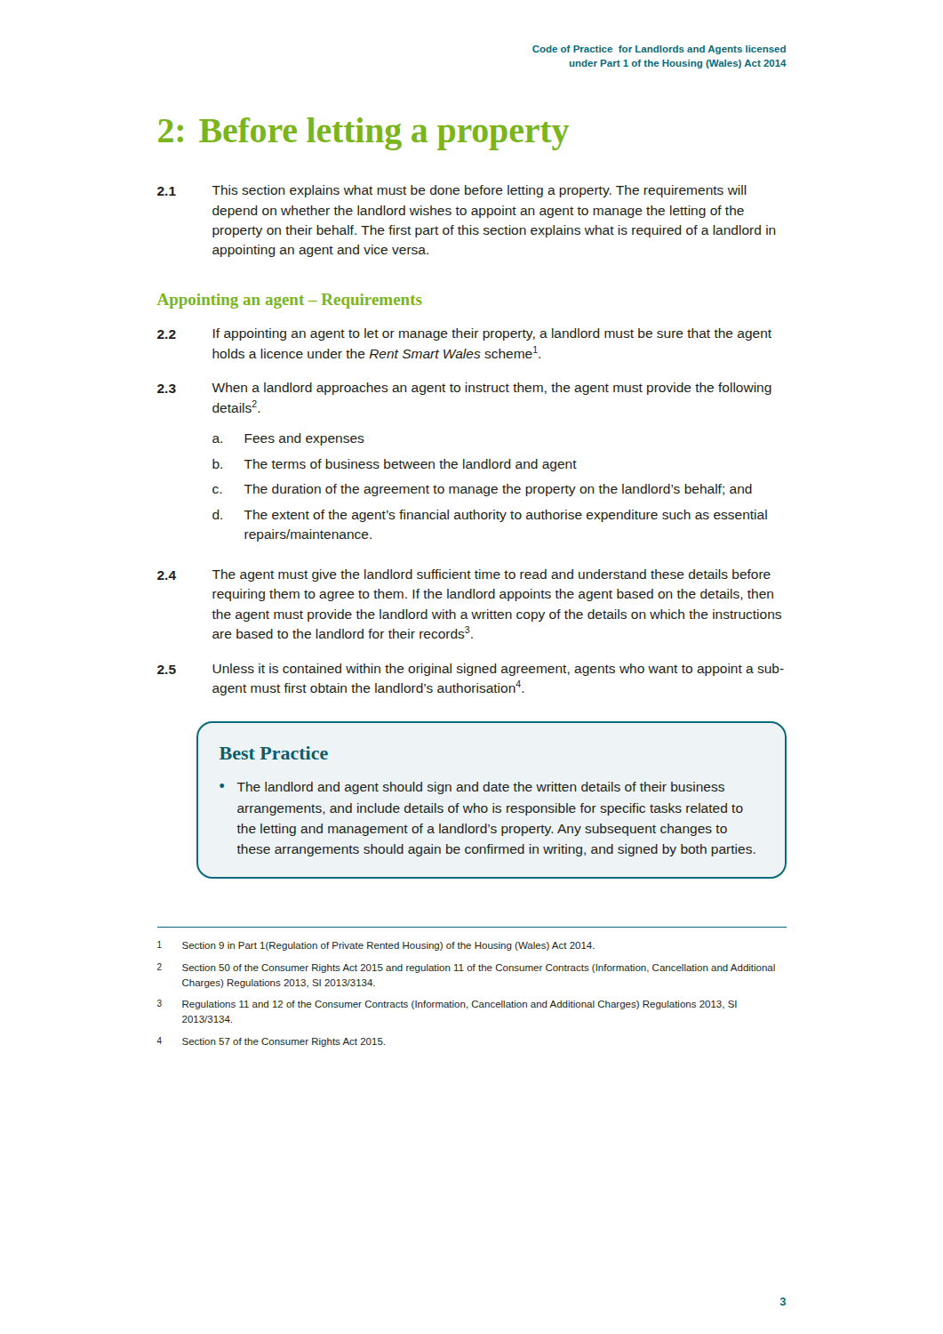Code of Practice for Landlords and Agents licensed under Part 1 of the Housing (Wales) Act 2014
2: Before letting a property
2.1
This section explains what must be done before letting a property. The requirements will depend on whether the landlord wishes to appoint an agent to manage the letting of the property on their behalf. The first part of this section explains what is required of a landlord in appointing an agent and vice versa.
Appointing an agent – Requirements
2.2
If appointing an agent to let or manage their property, a landlord must be sure that the agent holds a licence under the Rent Smart Wales scheme1.
2.3
When a landlord approaches an agent to instruct them, the agent must provide the following details2.
a. Fees and expenses
b. The terms of business between the landlord and agent
c. The duration of the agreement to manage the property on the landlord’s behalf; and
d. The extent of the agent’s financial authority to authorise expenditure such as essential repairs/maintenance.
2.4
The agent must give the landlord sufficient time to read and understand these details before requiring them to agree to them. If the landlord appoints the agent based on the details, then the agent must provide the landlord with a written copy of the details on which the instructions are based to the landlord for their records3.
2.5
Unless it is contained within the original signed agreement, agents who want to appoint a sub-agent must first obtain the landlord’s authorisation4.
Best Practice
The landlord and agent should sign and date the written details of their business arrangements, and include details of who is responsible for specific tasks related to the letting and management of a landlord’s property. Any subsequent changes to these arrangements should again be confirmed in writing, and signed by both parties.
1 Section 9 in Part 1(Regulation of Private Rented Housing) of the Housing (Wales) Act 2014.
2 Section 50 of the Consumer Rights Act 2015 and regulation 11 of the Consumer Contracts (Information, Cancellation and Additional Charges) Regulations 2013, SI 2013/3134.
3 Regulations 11 and 12 of the Consumer Contracts (Information, Cancellation and Additional Charges) Regulations 2013, SI 2013/3134.
4 Section 57 of the Consumer Rights Act 2015.
3